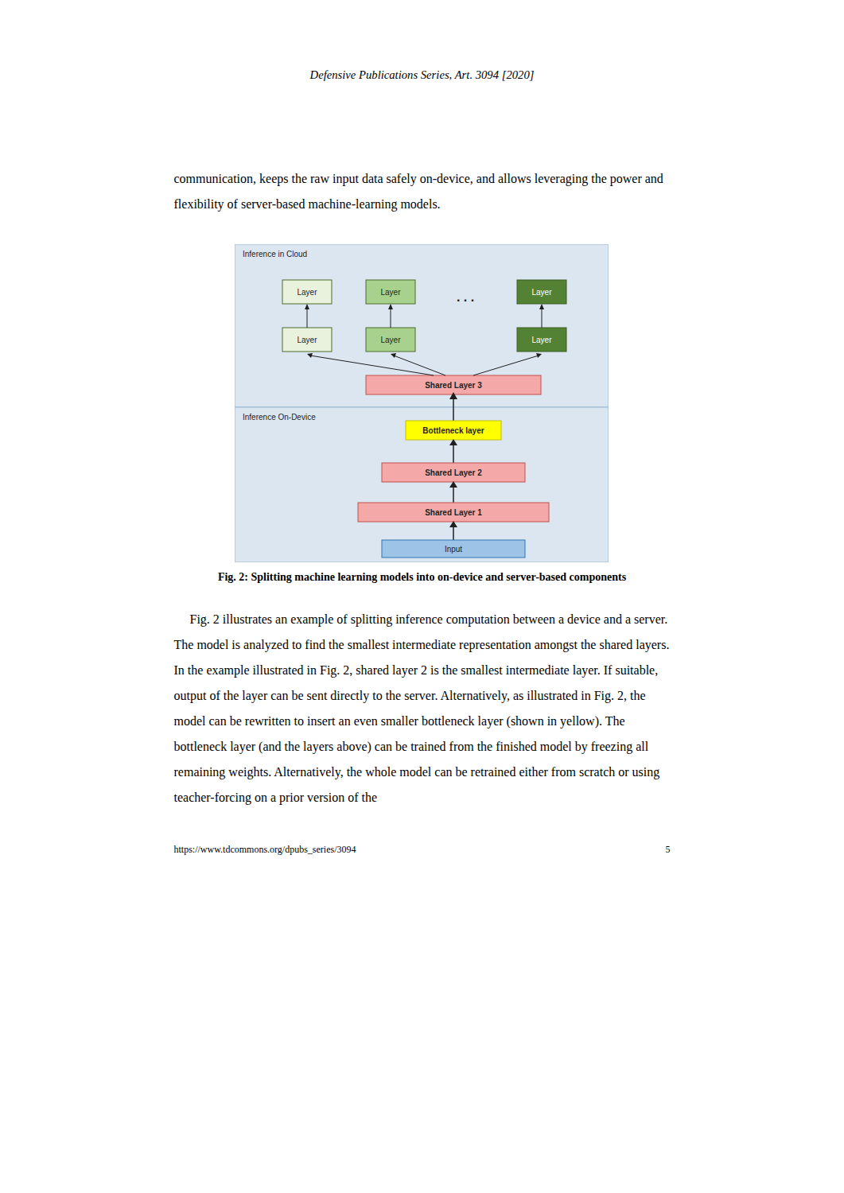Defensive Publications Series, Art. 3094 [2020]
communication, keeps the raw input data safely on-device, and allows leveraging the power and flexibility of server-based machine-learning models.
Inference in Cloud Layer Layer Layer . . . Layer Layer Layer Shared Layer 3 Inference On-Device Bottleneck layer Shared Layer 2 Shared Layer 1 Input
Fig. 2: Splitting machine learning models into on-device and server-based components
Fig. 2 illustrates an example of splitting inference computation between a device and a server. The model is analyzed to find the smallest intermediate representation amongst the shared layers. In the example illustrated in Fig. 2, shared layer 2 is the smallest intermediate layer. If suitable, output of the layer can be sent directly to the server. Alternatively, as illustrated in Fig. 2, the model can be rewritten to insert an even smaller bottleneck layer (shown in yellow). The bottleneck layer (and the layers above) can be trained from the finished model by freezing all remaining weights. Alternatively, the whole model can be retrained either from scratch or using teacher-forcing on a prior version of the
https://www.tdcommons.org/dpubs_series/3094 5